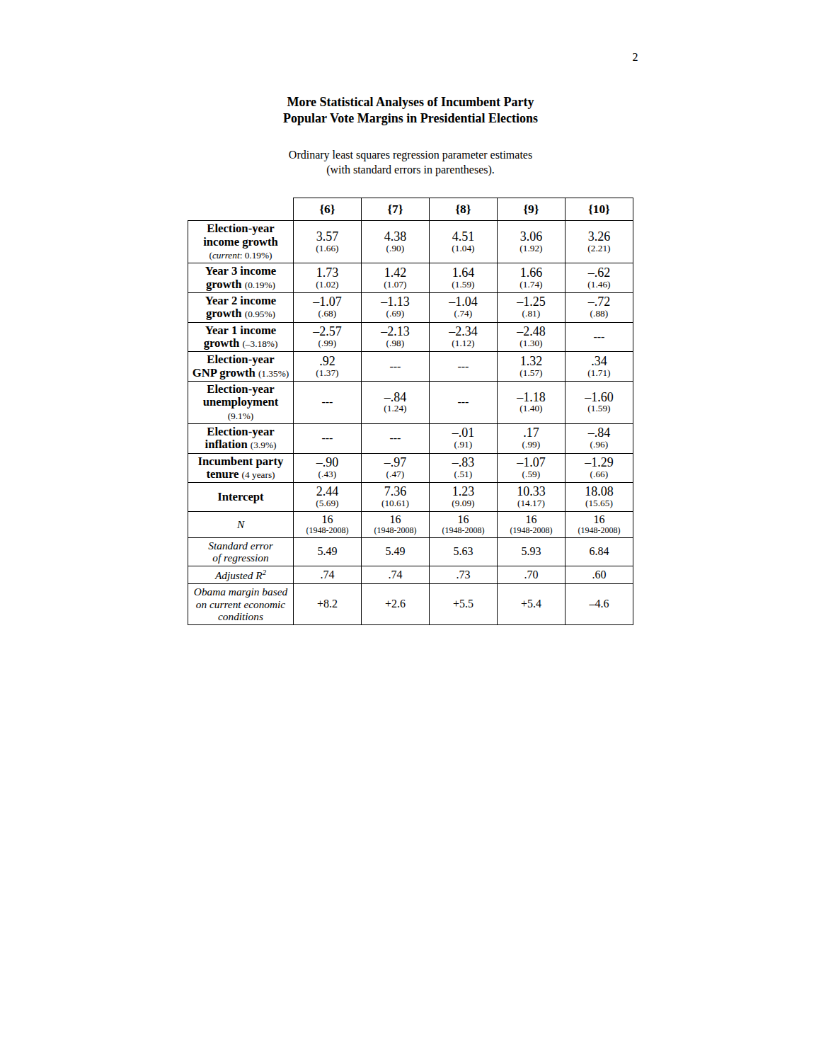2
More Statistical Analyses of Incumbent Party
Popular Vote Margins in Presidential Elections
Ordinary least squares regression parameter estimates
(with standard errors in parentheses).
| | {6} | {7} | {8} | {9} | {10} |
| --- | --- | --- | --- | --- | --- |
| Election-year income growth ( current : 0.19%) | 3.57 (1.66) | 4.38 (.90) | 4.51 (1.04) | 3.06 (1.92) | 3.26 (2.21) |
| Year 3 income growth (0.19%) | 1.73 (1.02) | 1.42 (1.07) | 1.64 (1.59) | 1.66 (1.74) | –.62 (1.46) |
| Year 2 income growth (0.95%) | –1.07 (.68) | –1.13 (.69) | –1.04 (.74) | –1.25 (.81) | –.72 (.88) |
| Year 1 income growth (–3.18%) | –2.57 (.99) | –2.13 (.98) | –2.34 (1.12) | –2.48 (1.30) | --- |
| Election-year GNP growth (1.35%) | .92 (1.37) | --- | --- | 1.32 (1.57) | .34 (1.71) |
| Election-year unemployment (9.1%) | --- | –.84 (1.24) | --- | –1.18 (1.40) | –1.60 (1.59) |
| Election-year inflation (3.9%) | --- | --- | –.01 (.91) | .17 (.99) | –.84 (.96) |
| Incumbent party tenure (4 years) | –.90 (.43) | –.97 (.47) | –.83 (.51) | –1.07 (.59) | –1.29 (.66) |
| Intercept | 2.44 (5.69) | 7.36 (10.61) | 1.23 (9.09) | 10.33 (14.17) | 18.08 (15.65) |
| N | 16 (1948-2008) | 16 (1948-2008) | 16 (1948-2008) | 16 (1948-2008) | 16 (1948-2008) |
| Standard error of regression | 5.49 | 5.49 | 5.63 | 5.93 | 6.84 |
| Adjusted R 2 | .74 | .74 | .73 | .70 | .60 |
| Obama margin based on current economic conditions | +8.2 | +2.6 | +5.5 | +5.4 | –4.6 |